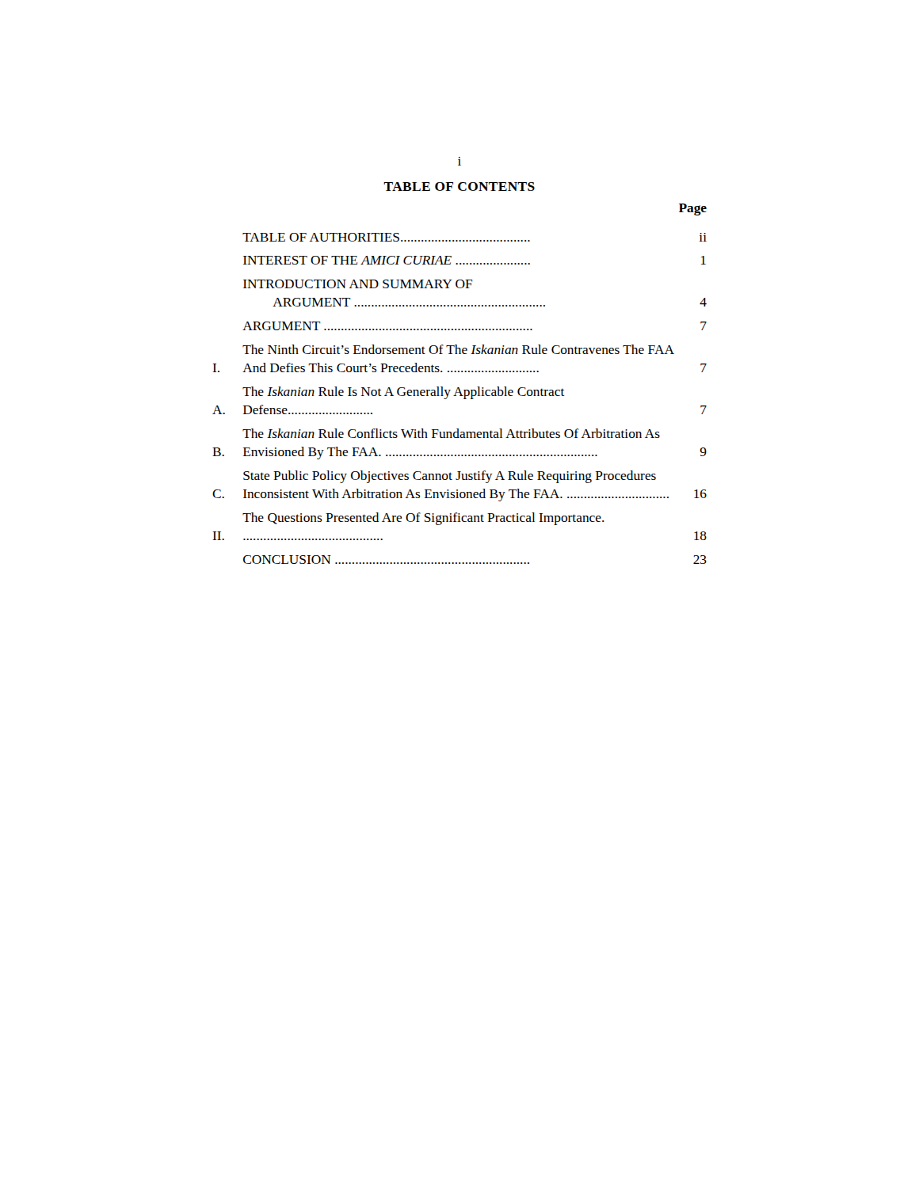i
TABLE OF CONTENTS
Page
| | TABLE OF AUTHORITIES ...................................... | ii |
| | INTEREST OF THE AMICI CURIAE ...................... | 1 |
| | INTRODUCTION AND SUMMARY OF ARGUMENT ........................................................ | 4 |
| | ARGUMENT ............................................................. | 7 |
| I. | The Ninth Circuit’s Endorsement Of The Iskanian Rule Contravenes The FAA And Defies This Court’s Precedents. ........................... | 7 |
| A. | The Iskanian Rule Is Not A Generally Applicable Contract Defense ......................... | 7 |
| B. | The Iskanian Rule Conflicts With Fundamental Attributes Of Arbitration As Envisioned By The FAA. .............................................................. | 9 |
| C. | State Public Policy Objectives Cannot Justify A Rule Requiring Procedures Inconsistent With Arbitration As Envisioned By The FAA. .............................. | 16 |
| II. | The Questions Presented Are Of Significant Practical Importance. ......................................... | 18 |
| | CONCLUSION ......................................................... | 23 |